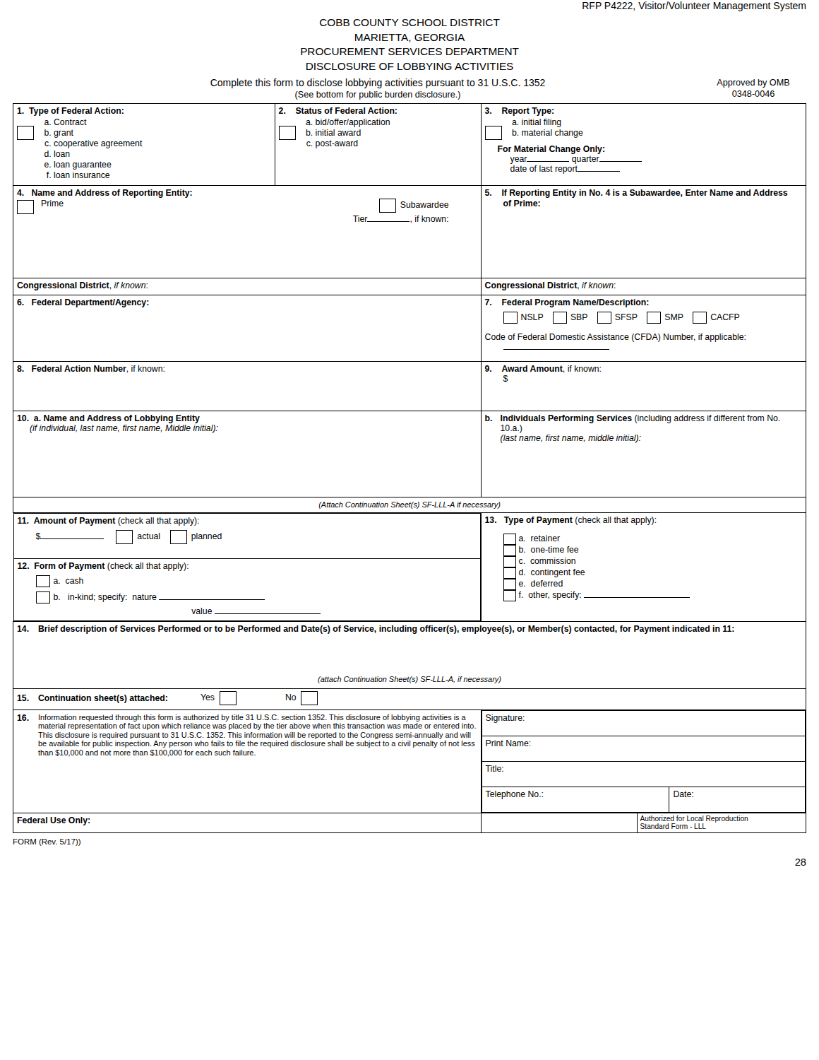RFP P4222, Visitor/Volunteer Management System
COBB COUNTY SCHOOL DISTRICT
MARIETTA, GEORGIA
PROCUREMENT SERVICES DEPARTMENT
DISCLOSURE OF LOBBYING ACTIVITIES
Complete this form to disclose lobbying activities pursuant to 31 U.S.C. 1352
(See bottom for public burden disclosure.)
Approved by OMB
0348-0046
| 1. Type of Federal Action: Contract grant cooperative agreement loan loan guarantee loan insurance | 2. Status of Federal Action: bid/offer/application initial award post-award | 3. Report Type: initial filing material change For Material Change Only: year quarter date of last report |
| 4. Name and Address of Reporting Entity: Prime Subawardee Tier , if known: | 5. If Reporting Entity in No. 4 is a Subawardee, Enter Name and Address of Prime: |
| Congressional District , if known : | Congressional District , if known : |
| 6. Federal Department/Agency: | 7. Federal Program Name/Description: NSLP SBP SFSP SMP CACFP Code of Federal Domestic Assistance (CFDA) Number, if applicable: |
| 8. Federal Action Number , if known: | 9. Award Amount , if known: $ |
| 10. a. Name and Address of Lobbying Entity (if individual, last name, first name, Middle initial): | b. Individuals Performing Services (including address if different from No. 10.a.) (last name, first name, middle initial): |
| (Attach Continuation Sheet(s) SF-LLL-A if necessary) |
| / 11. Amount of Payment (check all that apply): $ actual planned / / 12. Form of Payment (check all that apply): a. cash b. in-kind; specify: nature value / | 13. Type of Payment (check all that apply): a. retainer b. one-time fee c. commission d. contingent fee e. deferred f. other, specify: |
| 14. Brief description of Services Performed or to be Performed and Date(s) of Service, including officer(s), employee(s), or Member(s) contacted, for Payment indicated in 11: (attach Continuation Sheet(s) SF-LLL-A, if necessary) |
| 15. Continuation sheet(s) attached: Yes No |
| 16. Information requested through this form is authorized by title 31 U.S.C. section 1352. This disclosure of lobbying activities is a material representation of fact upon which reliance was placed by the tier above when this transaction was made or entered into. This disclosure is required pursuant to 31 U.S.C. 1352. This information will be reported to the Congress semi-annually and will be available for public inspection. Any person who fails to file the required disclosure shall be subject to a civil penalty of not less than $10,000 and not more than $100,000 for each such failure. | / Signature: / / Print Name: / / Title: / / Telephone No.: / Date: / |
| Federal Use Only: | / / Authorized for Local Reproduction Standard Form - LLL / |
FORM (Rev. 5/17))
28